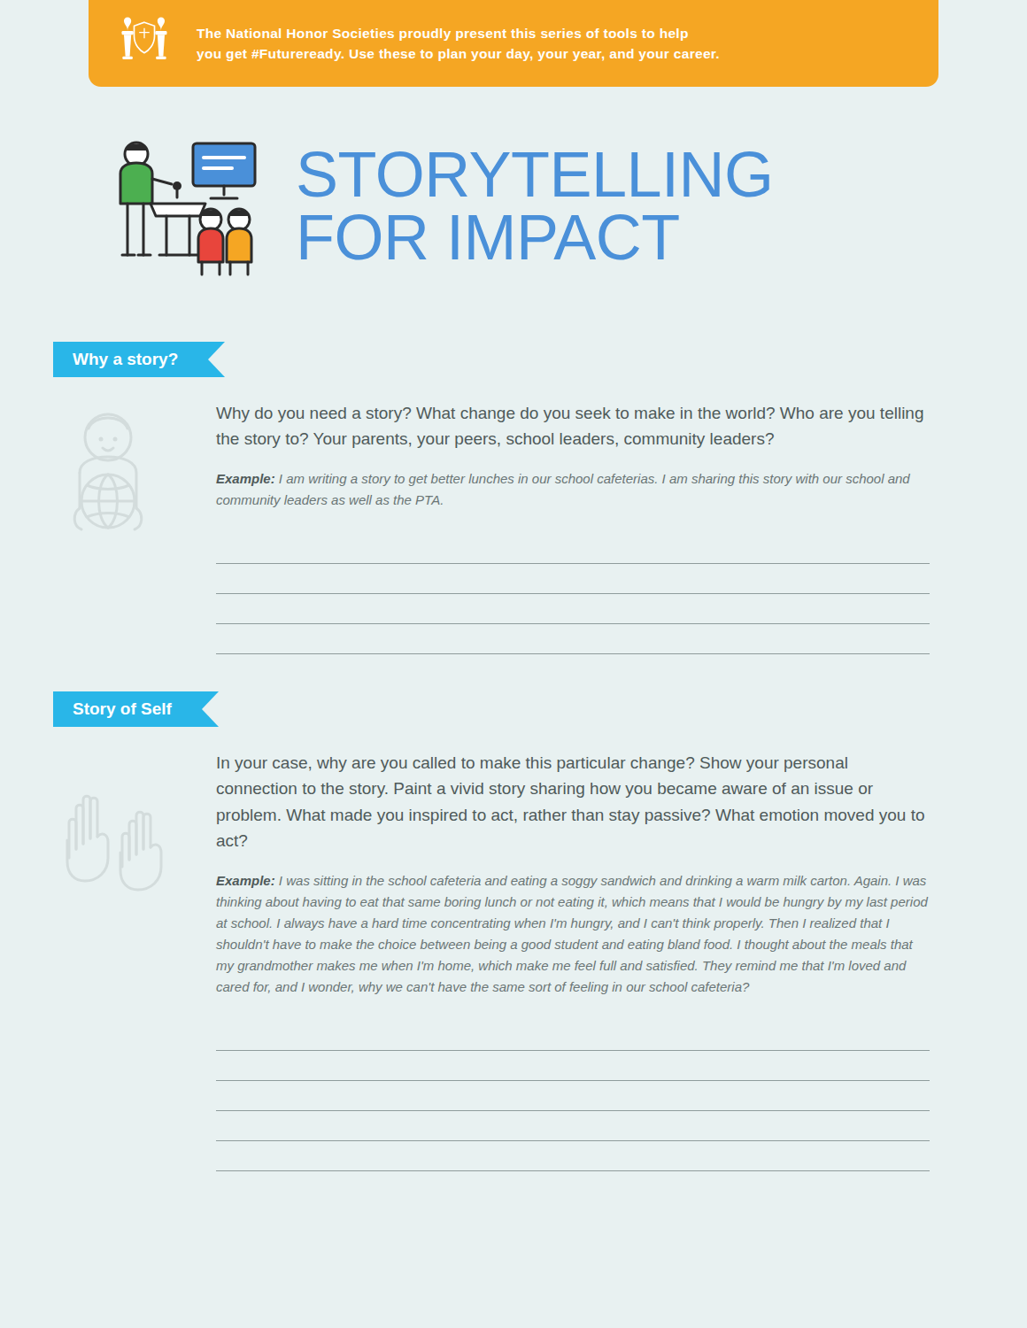The National Honor Societies proudly present this series of tools to help
you get #Futureready. Use these to plan your day, your year, and your career.
STORYTELLING
FOR IMPACT
Why a story?
Why do you need a story? What change do you seek to make in the world? Who are you telling the story to? Your parents, your peers, school leaders, community leaders?
Example: I am writing a story to get better lunches in our school cafeterias. I am sharing this story with our school and community leaders as well as the PTA.
Story of Self
In your case, why are you called to make this particular change? Show your personal connection to the story. Paint a vivid story sharing how you became aware of an issue or problem. What made you inspired to act, rather than stay passive? What emotion moved you to act?
Example: I was sitting in the school cafeteria and eating a soggy sandwich and drinking a warm milk carton. Again. I was thinking about having to eat that same boring lunch or not eating it, which means that I would be hungry by my last period at school. I always have a hard time concentrating when I'm hungry, and I can't think properly. Then I realized that I shouldn't have to make the choice between being a good student and eating bland food. I thought about the meals that my grandmother makes me when I'm home, which make me feel full and satisfied. They remind me that I'm loved and cared for, and I wonder, why we can't have the same sort of feeling in our school cafeteria?